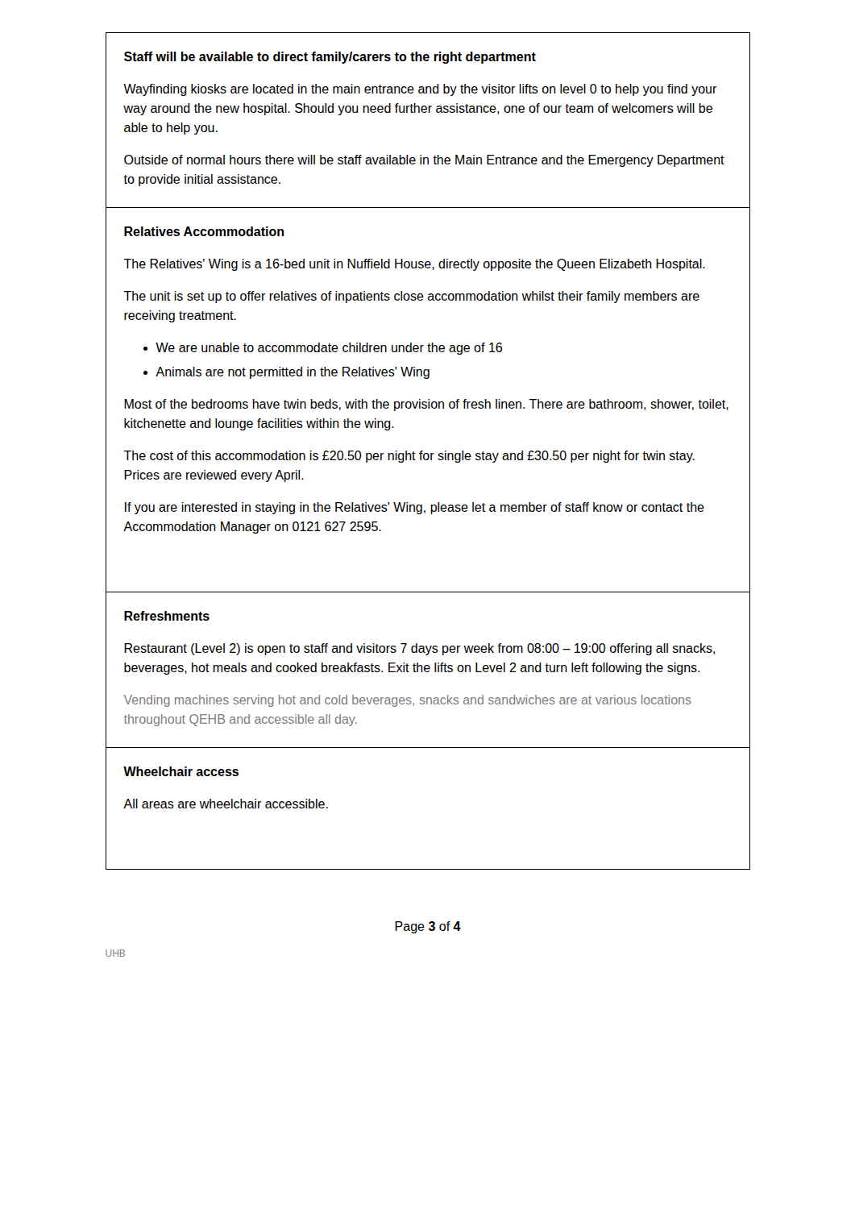Staff will be available to direct family/carers to the right department
Wayfinding kiosks are located in the main entrance and by the visitor lifts on level 0 to help you find your way around the new hospital. Should you need further assistance, one of our team of welcomers will be able to help you.
Outside of normal hours there will be staff available in the Main Entrance and the Emergency Department to provide initial assistance.
Relatives Accommodation
The Relatives' Wing is a 16-bed unit in Nuffield House, directly opposite the Queen Elizabeth Hospital.
The unit is set up to offer relatives of inpatients close accommodation whilst their family members are receiving treatment.
We are unable to accommodate children under the age of 16
Animals are not permitted in the Relatives' Wing
Most of the bedrooms have twin beds, with the provision of fresh linen. There are bathroom, shower, toilet, kitchenette and lounge facilities within the wing.
The cost of this accommodation is £20.50 per night for single stay and £30.50 per night for twin stay. Prices are reviewed every April.
If you are interested in staying in the Relatives' Wing, please let a member of staff know or contact the Accommodation Manager on 0121 627 2595.
Refreshments
Restaurant (Level 2) is open to staff and visitors 7 days per week from 08:00 – 19:00 offering all snacks, beverages, hot meals and cooked breakfasts. Exit the lifts on Level 2 and turn left following the signs.
Vending machines serving hot and cold beverages, snacks and sandwiches are at various locations throughout QEHB and accessible all day.
Wheelchair access
All areas are wheelchair accessible.
Page 3 of 4
UHB